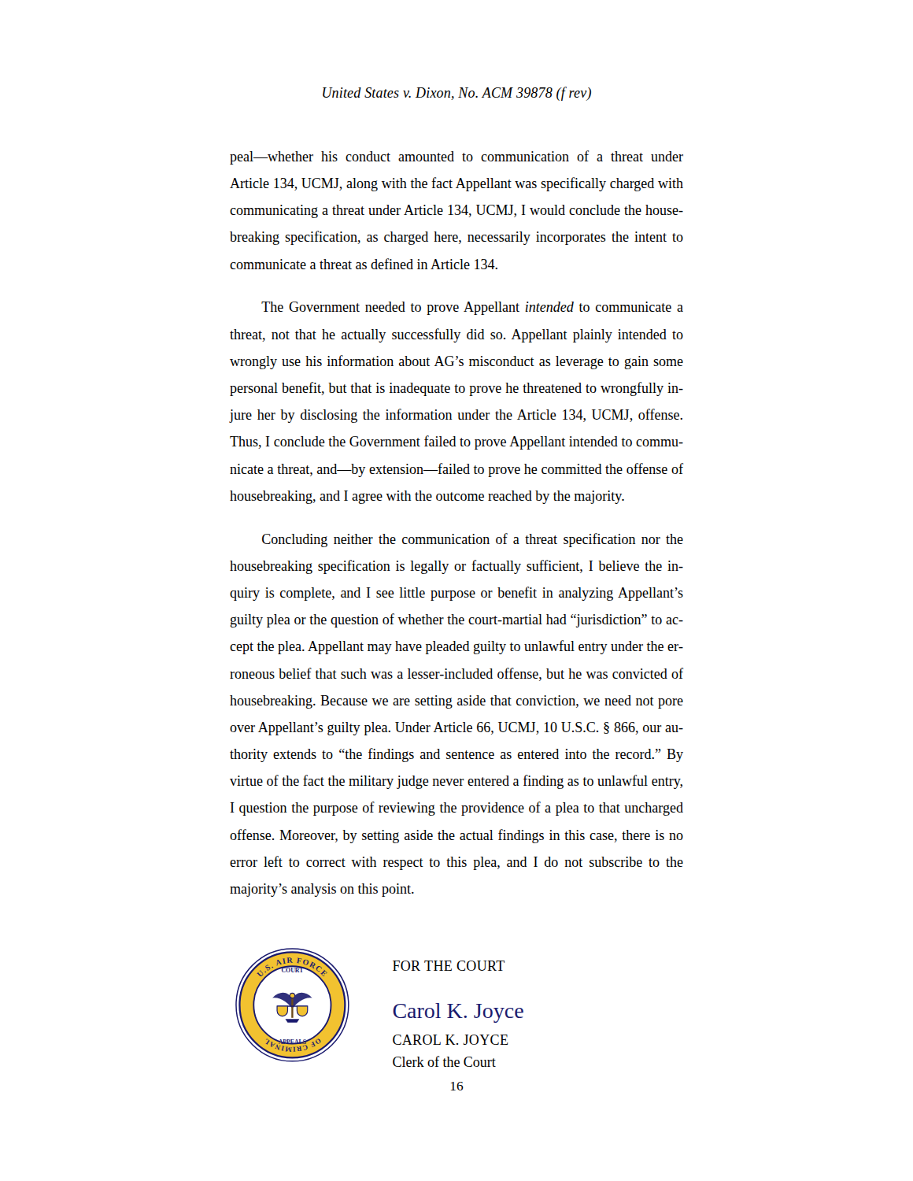United States v. Dixon, No. ACM 39878 (f rev)
peal—whether his conduct amounted to communication of a threat under Article 134, UCMJ, along with the fact Appellant was specifically charged with communicating a threat under Article 134, UCMJ, I would conclude the housebreaking specification, as charged here, necessarily incorporates the intent to communicate a threat as defined in Article 134.
The Government needed to prove Appellant intended to communicate a threat, not that he actually successfully did so. Appellant plainly intended to wrongly use his information about AG’s misconduct as leverage to gain some personal benefit, but that is inadequate to prove he threatened to wrongfully injure her by disclosing the information under the Article 134, UCMJ, offense. Thus, I conclude the Government failed to prove Appellant intended to communicate a threat, and—by extension—failed to prove he committed the offense of housebreaking, and I agree with the outcome reached by the majority.
Concluding neither the communication of a threat specification nor the housebreaking specification is legally or factually sufficient, I believe the inquiry is complete, and I see little purpose or benefit in analyzing Appellant’s guilty plea or the question of whether the court-martial had “jurisdiction” to accept the plea. Appellant may have pleaded guilty to unlawful entry under the erroneous belief that such was a lesser-included offense, but he was convicted of housebreaking. Because we are setting aside that conviction, we need not pore over Appellant’s guilty plea. Under Article 66, UCMJ, 10 U.S.C. § 866, our authority extends to “the findings and sentence as entered into the record.” By virtue of the fact the military judge never entered a finding as to unlawful entry, I question the purpose of reviewing the providence of a plea to that uncharged offense. Moreover, by setting aside the actual findings in this case, there is no error left to correct with respect to this plea, and I do not subscribe to the majority’s analysis on this point.
U.S. AIR FORCE OF CRIMINAL COURT APPEALS
FOR THE COURT
Carol K. Joyce
CAROL K. JOYCE
Clerk of the Court
16